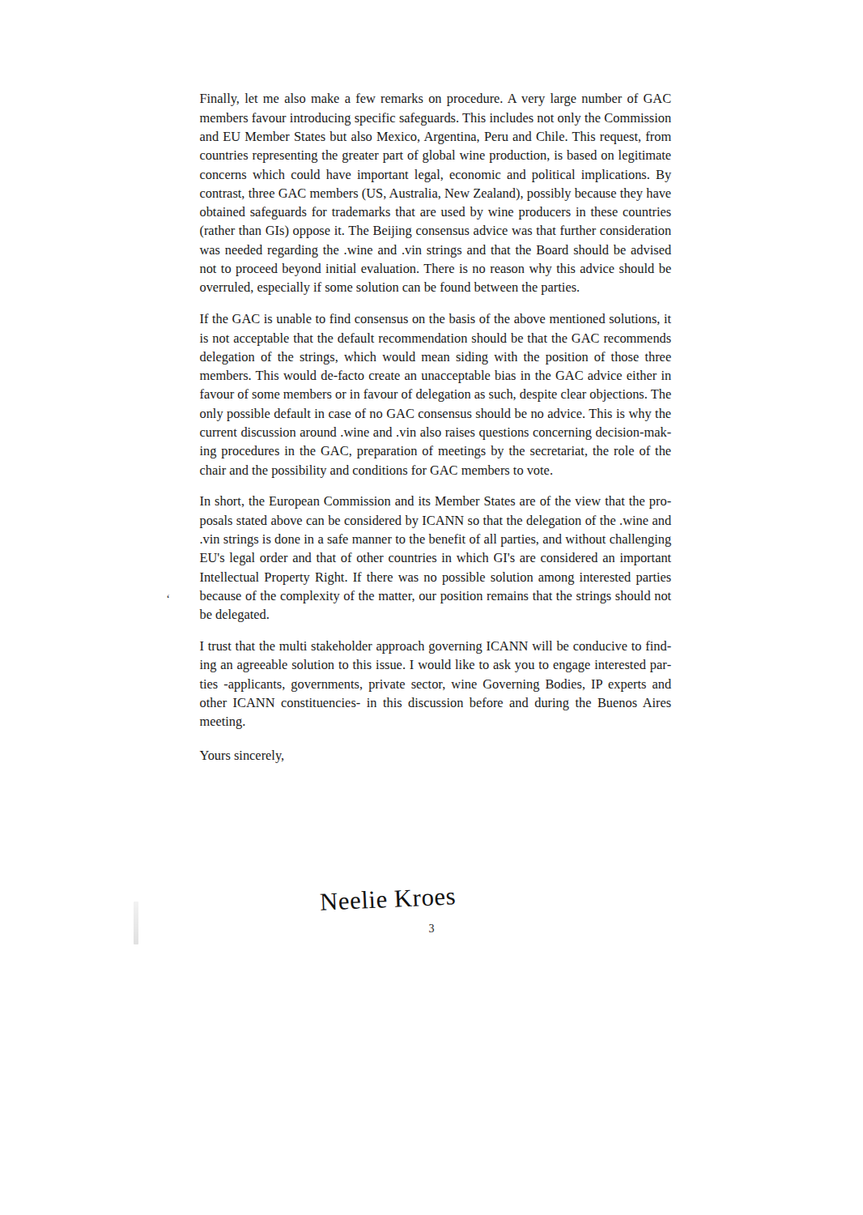Finally, let me also make a few remarks on procedure. A very large number of GAC members favour introducing specific safeguards. This includes not only the Commission and EU Member States but also Mexico, Argentina, Peru and Chile. This request, from countries representing the greater part of global wine production, is based on legitimate concerns which could have important legal, economic and political implications. By contrast, three GAC members (US, Australia, New Zealand), possibly because they have obtained safeguards for trademarks that are used by wine producers in these countries (rather than GIs) oppose it. The Beijing consensus advice was that further consideration was needed regarding the .wine and .vin strings and that the Board should be advised not to proceed beyond initial evaluation. There is no reason why this advice should be overruled, especially if some solution can be found between the parties.
If the GAC is unable to find consensus on the basis of the above mentioned solutions, it is not acceptable that the default recommendation should be that the GAC recommends delegation of the strings, which would mean siding with the position of those three members. This would de-facto create an unacceptable bias in the GAC advice either in favour of some members or in favour of delegation as such, despite clear objections. The only possible default in case of no GAC consensus should be no advice. This is why the current discussion around .wine and .vin also raises questions concerning decision-making procedures in the GAC, preparation of meetings by the secretariat, the role of the chair and the possibility and conditions for GAC members to vote.
In short, the European Commission and its Member States are of the view that the proposals stated above can be considered by ICANN so that the delegation of the .wine and .vin strings is done in a safe manner to the benefit of all parties, and without challenging EU's legal order and that of other countries in which GI's are considered an important Intellectual Property Right. If there was no possible solution among interested parties because of the complexity of the matter, our position remains that the strings should not be delegated.
I trust that the multi stakeholder approach governing ICANN will be conducive to finding an agreeable solution to this issue. I would like to ask you to engage interested parties -applicants, governments, private sector, wine Governing Bodies, IP experts and other ICANN constituencies- in this discussion before and during the Buenos Aires meeting.
Yours sincerely,
Neelie Kroes
‘
3